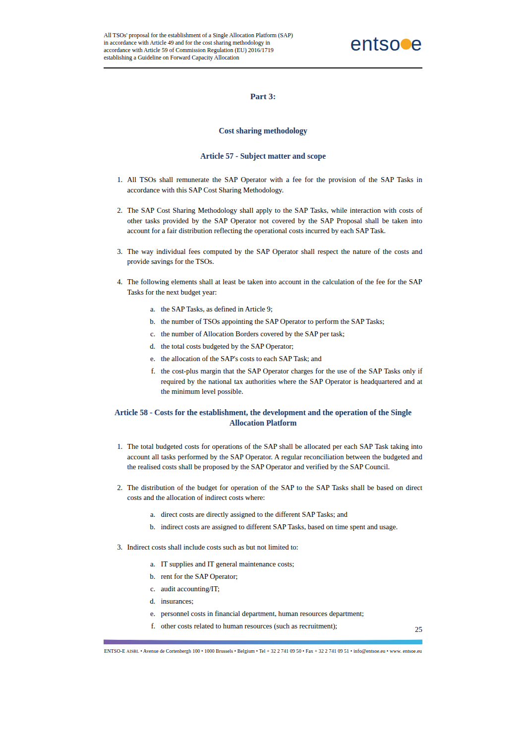All TSOs' proposal for the establishment of a Single Allocation Platform (SAP) in accordance with Article 49 and for the cost sharing methodology in accordance with Article 59 of Commission Regulation (EU) 2016/1719 establishing a Guideline on Forward Capacity Allocation
entso e
Part 3:
Cost sharing methodology
Article 57 - Subject matter and scope
All TSOs shall remunerate the SAP Operator with a fee for the provision of the SAP Tasks in accordance with this SAP Cost Sharing Methodology.
The SAP Cost Sharing Methodology shall apply to the SAP Tasks, while interaction with costs of other tasks provided by the SAP Operator not covered by the SAP Proposal shall be taken into account for a fair distribution reflecting the operational costs incurred by each SAP Task.
The way individual fees computed by the SAP Operator shall respect the nature of the costs and provide savings for the TSOs.
The following elements shall at least be taken into account in the calculation of the fee for the SAP Tasks for the next budget year:
the SAP Tasks, as defined in Article 9;
the number of TSOs appointing the SAP Operator to perform the SAP Tasks;
the number of Allocation Borders covered by the SAP per task;
the total costs budgeted by the SAP Operator;
the allocation of the SAP's costs to each SAP Task; and
the cost-plus margin that the SAP Operator charges for the use of the SAP Tasks only if required by the national tax authorities where the SAP Operator is headquartered and at the minimum level possible.
Article 58 - Costs for the establishment, the development and the operation of the Single Allocation Platform
The total budgeted costs for operations of the SAP shall be allocated per each SAP Task taking into account all tasks performed by the SAP Operator. A regular reconciliation between the budgeted and the realised costs shall be proposed by the SAP Operator and verified by the SAP Council.
The distribution of the budget for operation of the SAP to the SAP Tasks shall be based on direct costs and the allocation of indirect costs where:
direct costs are directly assigned to the different SAP Tasks; and
indirect costs are assigned to different SAP Tasks, based on time spent and usage.
Indirect costs shall include costs such as but not limited to:
IT supplies and IT general maintenance costs;
rent for the SAP Operator;
audit accounting/IT;
insurances;
personnel costs in financial department, human resources department;
other costs related to human resources (such as recruitment);
25
ENTSO-E AISBL • Avenue de Cortenbergh 100 • 1000 Brussels • Belgium • Tel + 32 2 741 09 50 • Fax + 32 2 741 09 51 • info@entsoe.eu • www. entsoe.eu